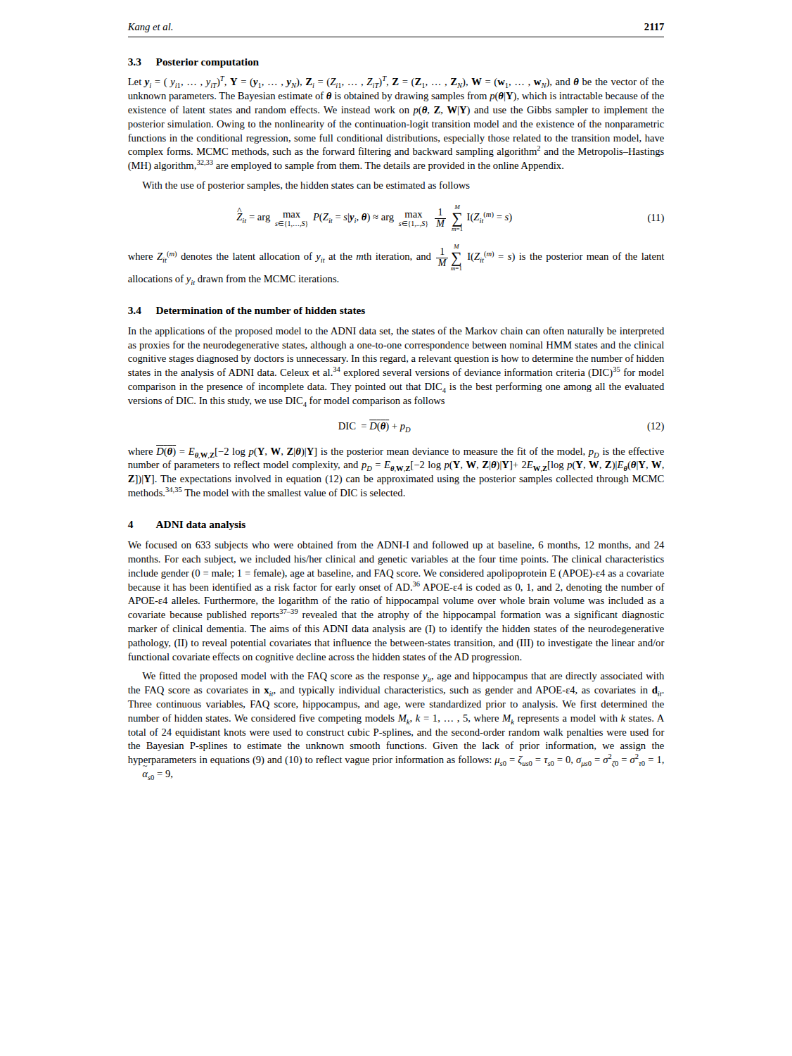Kang et al. 2117
3.3 Posterior computation
Let yi = ( yi1, … , yiT)T, Y = (y1, … , yN), Zi = (Zi1, … , ZiT)T, Z = (Z1, … , ZN), W = (w1, … , wN), and θ be the vector of the unknown parameters. The Bayesian estimate of θ is obtained by drawing samples from p(θ|Y), which is intractable because of the existence of latent states and random effects. We instead work on p(θ, Z, W|Y) and use the Gibbs sampler to implement the posterior simulation. Owing to the nonlinearity of the continuation-logit transition model and the existence of the nonparametric functions in the conditional regression, some full conditional distributions, especially those related to the transition model, have complex forms. MCMC methods, such as the forward filtering and backward sampling algorithm2 and the Metropolis–Hastings (MH) algorithm,32,33 are employed to sample from them. The details are provided in the online Appendix.
With the use of posterior samples, the hidden states can be estimated as follows
Zit = arg max s∈{1,…,S} P(Zit = s|yi, θ) ≈ arg max s∈{1,..,S} 1 M M∑m=1 I(Zit(m) = s)
(11)
where Zit(m) denotes the latent allocation of yit at the mth iteration, and 1 M M∑m=1 I(Zit(m) = s) is the posterior mean of the latent allocations of yit drawn from the MCMC iterations.
3.4 Determination of the number of hidden states
In the applications of the proposed model to the ADNI data set, the states of the Markov chain can often naturally be interpreted as proxies for the neurodegenerative states, although a one-to-one correspondence between nominal HMM states and the clinical cognitive stages diagnosed by doctors is unnecessary. In this regard, a relevant question is how to determine the number of hidden states in the analysis of ADNI data. Celeux et al.34 explored several versions of deviance information criteria (DIC)35 for model comparison in the presence of incomplete data. They pointed out that DIC4 is the best performing one among all the evaluated versions of DIC. In this study, we use DIC4 for model comparison as follows
DIC = D(θ) + pD
(12)
where D(θ) = Eθ,W,Z[−2 log p(Y, W, Z|θ)|Y] is the posterior mean deviance to measure the fit of the model, pD is the effective number of parameters to reflect model complexity, and pD = Eθ,W,Z[−2 log p(Y, W, Z|θ)|Y]+ 2EW,Z[log p(Y, W, Z)|Eθ(θ|Y, W, Z])|Y]. The expectations involved in equation (12) can be approximated using the posterior samples collected through MCMC methods.34,35 The model with the smallest value of DIC is selected.
4 ADNI data analysis
We focused on 633 subjects who were obtained from the ADNI-I and followed up at baseline, 6 months, 12 months, and 24 months. For each subject, we included his/her clinical and genetic variables at the four time points. The clinical characteristics include gender (0 = male; 1 = female), age at baseline, and FAQ score. We considered apolipoprotein E (APOE)-ε4 as a covariate because it has been identified as a risk factor for early onset of AD.36 APOE-ε4 is coded as 0, 1, and 2, denoting the number of APOE-ε4 alleles. Furthermore, the logarithm of the ratio of hippocampal volume over whole brain volume was included as a covariate because published reports37–39 revealed that the atrophy of the hippocampal formation was a significant diagnostic marker of clinical dementia. The aims of this ADNI data analysis are (I) to identify the hidden states of the neurodegenerative pathology, (II) to reveal potential covariates that influence the between-states transition, and (III) to investigate the linear and/or functional covariate effects on cognitive decline across the hidden states of the AD progression.
We fitted the proposed model with the FAQ score as the response yit, age and hippocampus that are directly associated with the FAQ score as covariates in xit, and typically individual characteristics, such as gender and APOE-ε4, as covariates in dit. Three continuous variables, FAQ score, hippocampus, and age, were standardized prior to analysis. We first determined the number of hidden states. We considered five competing models Mk, k = 1, … , 5, where Mk represents a model with k states. A total of 24 equidistant knots were used to construct cubic P-splines, and the second-order random walk penalties were used for the Bayesian P-splines to estimate the unknown smooth functions. Given the lack of prior information, we assign the hyperparameters in equations (9) and (10) to reflect vague prior information as follows: μs0 = ζus0 = τs0 = 0, σμs0 = σ2ζ0 = σ2τ0 = 1, αs0 = 9,